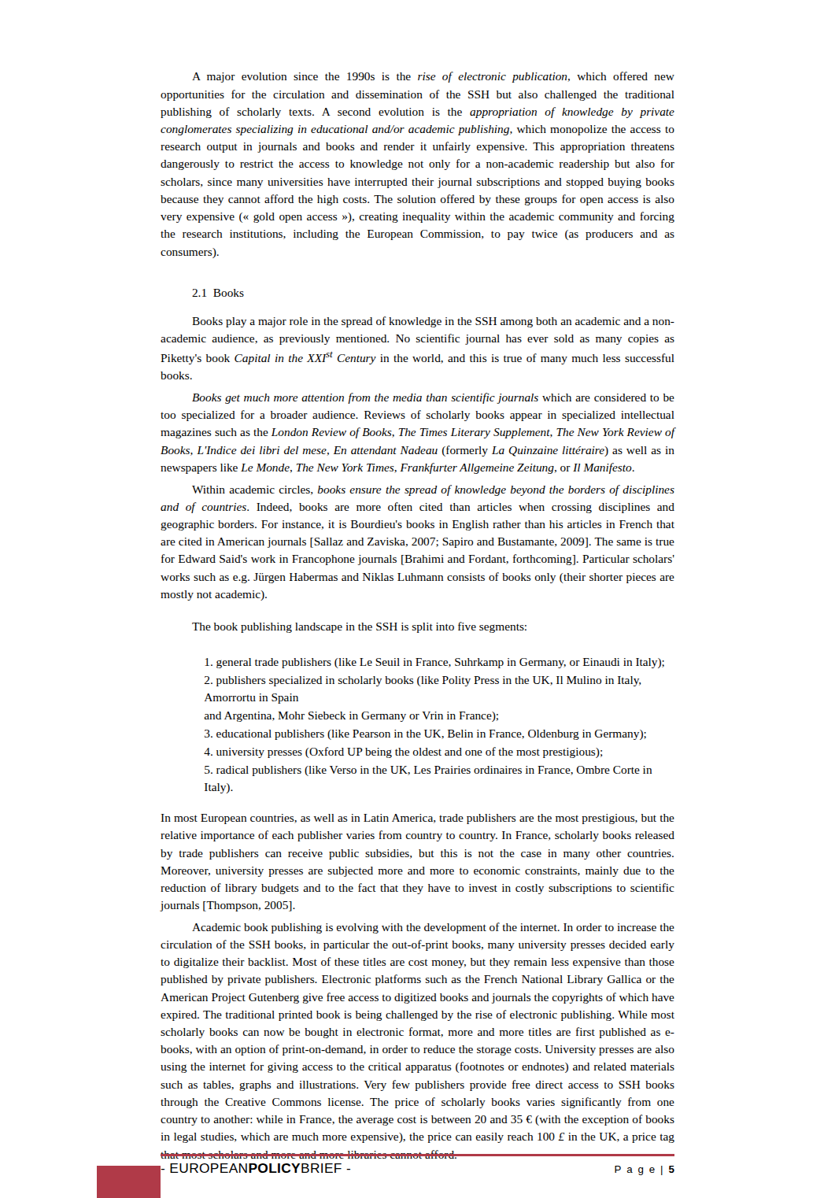A major evolution since the 1990s is the rise of electronic publication, which offered new opportunities for the circulation and dissemination of the SSH but also challenged the traditional publishing of scholarly texts. A second evolution is the appropriation of knowledge by private conglomerates specializing in educational and/or academic publishing, which monopolize the access to research output in journals and books and render it unfairly expensive. This appropriation threatens dangerously to restrict the access to knowledge not only for a non-academic readership but also for scholars, since many universities have interrupted their journal subscriptions and stopped buying books because they cannot afford the high costs. The solution offered by these groups for open access is also very expensive (« gold open access »), creating inequality within the academic community and forcing the research institutions, including the European Commission, to pay twice (as producers and as consumers).
2.1 Books
Books play a major role in the spread of knowledge in the SSH among both an academic and a non-academic audience, as previously mentioned. No scientific journal has ever sold as many copies as Piketty's book Capital in the XXIst Century in the world, and this is true of many much less successful books.
Books get much more attention from the media than scientific journals which are considered to be too specialized for a broader audience. Reviews of scholarly books appear in specialized intellectual magazines such as the London Review of Books, The Times Literary Supplement, The New York Review of Books, L'Indice dei libri del mese, En attendant Nadeau (formerly La Quinzaine littéraire) as well as in newspapers like Le Monde, The New York Times, Frankfurter Allgemeine Zeitung, or Il Manifesto.
Within academic circles, books ensure the spread of knowledge beyond the borders of disciplines and of countries. Indeed, books are more often cited than articles when crossing disciplines and geographic borders. For instance, it is Bourdieu's books in English rather than his articles in French that are cited in American journals [Sallaz and Zaviska, 2007; Sapiro and Bustamante, 2009]. The same is true for Edward Said's work in Francophone journals [Brahimi and Fordant, forthcoming]. Particular scholars' works such as e.g. Jürgen Habermas and Niklas Luhmann consists of books only (their shorter pieces are mostly not academic).
The book publishing landscape in the SSH is split into five segments:
1. general trade publishers (like Le Seuil in France, Suhrkamp in Germany, or Einaudi in Italy);
2. publishers specialized in scholarly books (like Polity Press in the UK, Il Mulino in Italy, Amorrortu in Spain
and Argentina, Mohr Siebeck in Germany or Vrin in France);
3. educational publishers (like Pearson in the UK, Belin in France, Oldenburg in Germany);
4. university presses (Oxford UP being the oldest and one of the most prestigious);
5. radical publishers (like Verso in the UK, Les Prairies ordinaires in France, Ombre Corte in Italy).
In most European countries, as well as in Latin America, trade publishers are the most prestigious, but the relative importance of each publisher varies from country to country. In France, scholarly books released by trade publishers can receive public subsidies, but this is not the case in many other countries. Moreover, university presses are subjected more and more to economic constraints, mainly due to the reduction of library budgets and to the fact that they have to invest in costly subscriptions to scientific journals [Thompson, 2005].
Academic book publishing is evolving with the development of the internet. In order to increase the circulation of the SSH books, in particular the out-of-print books, many university presses decided early to digitalize their backlist. Most of these titles are cost money, but they remain less expensive than those published by private publishers. Electronic platforms such as the French National Library Gallica or the American Project Gutenberg give free access to digitized books and journals the copyrights of which have expired. The traditional printed book is being challenged by the rise of electronic publishing. While most scholarly books can now be bought in electronic format, more and more titles are first published as e-books, with an option of print-on-demand, in order to reduce the storage costs. University presses are also using the internet for giving access to the critical apparatus (footnotes or endnotes) and related materials such as tables, graphs and illustrations. Very few publishers provide free direct access to SSH books through the Creative Commons license. The price of scholarly books varies significantly from one country to another: while in France, the average cost is between 20 and 35 € (with the exception of books in legal studies, which are much more expensive), the price can easily reach 100 £ in the UK, a price tag that most scholars and more and more libraries cannot afford.
- EUROPEANPOLICYBRIEF -
P a g e | 5